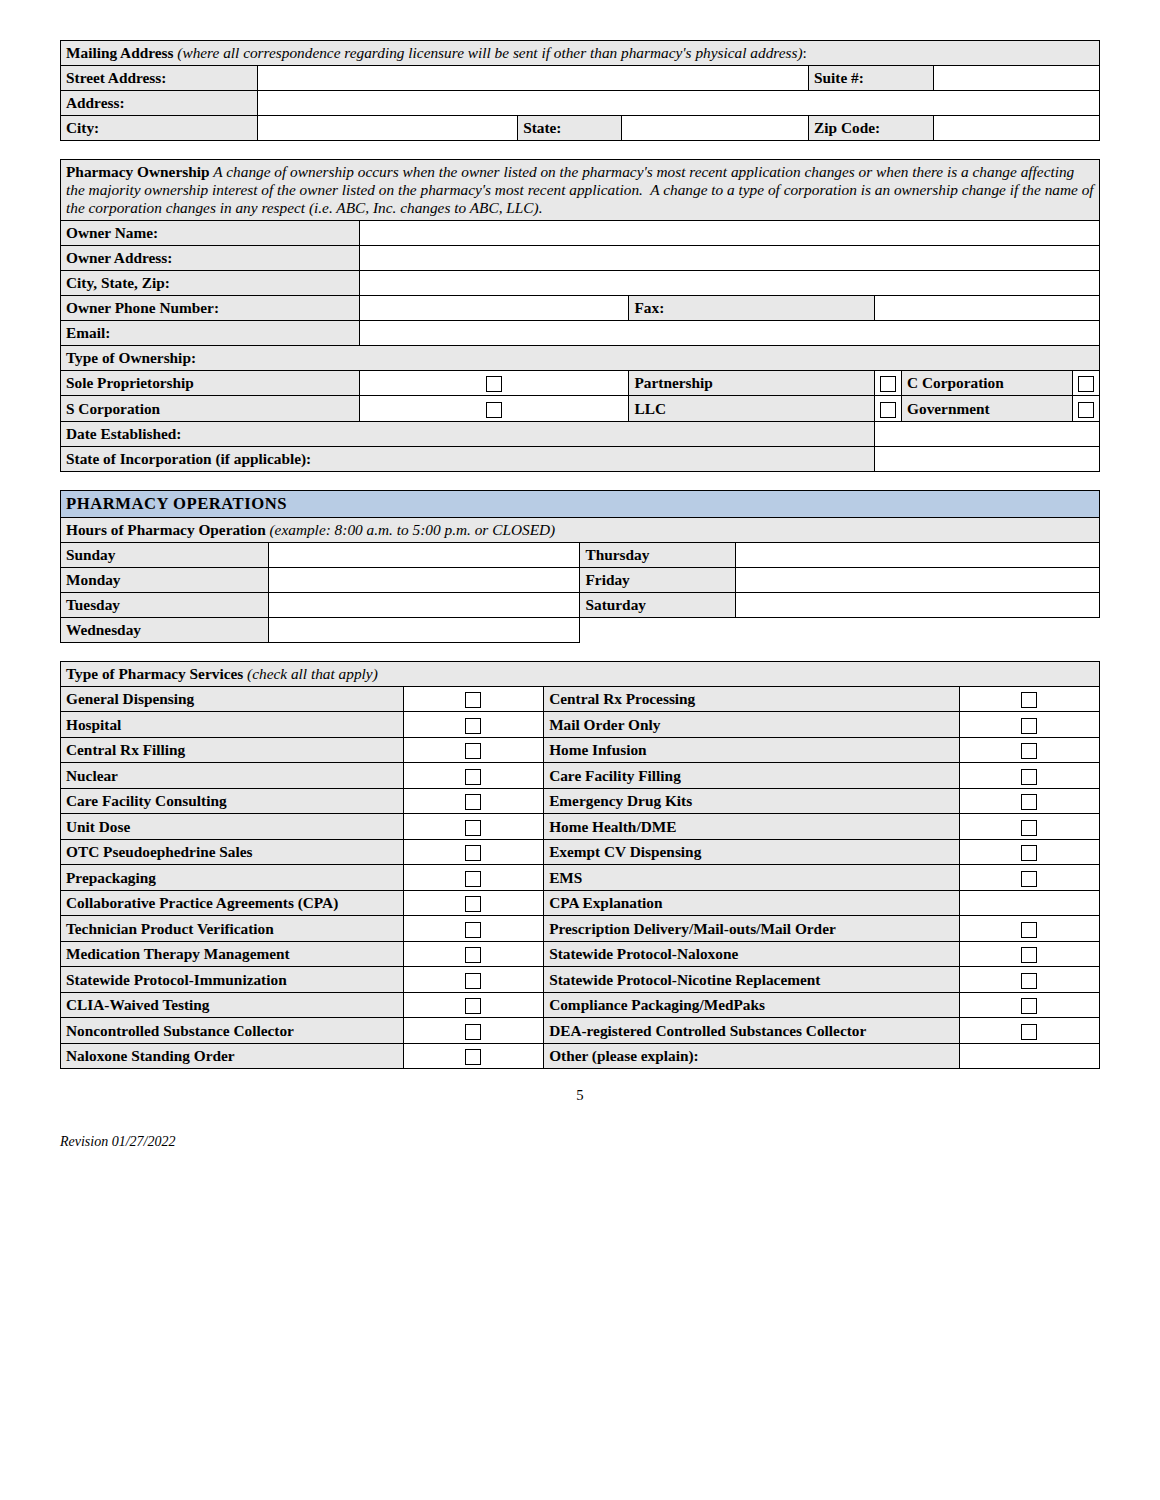| Mailing Address (where all correspondence regarding licensure will be sent if other than pharmacy's physical address) : |
| Street Address: | | Suite #: | |
| Address: | |
| City: | | State: | | Zip Code: | |
| Pharmacy Ownership A change of ownership occurs when the owner listed on the pharmacy's most recent application changes or when there is a change affecting the majority ownership interest of the owner listed on the pharmacy's most recent application. A change to a type of corporation is an ownership change if the name of the corporation changes in any respect (i.e. ABC, Inc. changes to ABC, LLC). |
| Owner Name: | |
| Owner Address: | |
| City, State, Zip: | |
| Owner Phone Number: | | Fax: | |
| Email: | |
| Type of Ownership: |
| Sole Proprietorship | | Partnership | | C Corporation | |
| S Corporation | | LLC | | Government | |
| Date Established: | |
| State of Incorporation (if applicable): | |
| PHARMACY OPERATIONS |
| Hours of Pharmacy Operation (example: 8:00 a.m. to 5:00 p.m. or CLOSED) |
| Sunday | | Thursday | |
| Monday | | Friday | |
| Tuesday | | Saturday | |
| Wednesday | | | |
| Type of Pharmacy Services (check all that apply) |
| General Dispensing | | Central Rx Processing | |
| Hospital | | Mail Order Only | |
| Central Rx Filling | | Home Infusion | |
| Nuclear | | Care Facility Filling | |
| Care Facility Consulting | | Emergency Drug Kits | |
| Unit Dose | | Home Health/DME | |
| OTC Pseudoephedrine Sales | | Exempt CV Dispensing | |
| Prepackaging | | EMS | |
| Collaborative Practice Agreements (CPA) | | CPA Explanation | |
| Technician Product Verification | | Prescription Delivery/Mail-outs/Mail Order | |
| Medication Therapy Management | | Statewide Protocol-Naloxone | |
| Statewide Protocol-Immunization | | Statewide Protocol-Nicotine Replacement | |
| CLIA-Waived Testing | | Compliance Packaging/MedPaks | |
| Noncontrolled Substance Collector | | DEA-registered Controlled Substances Collector | |
| Naloxone Standing Order | | Other (please explain): | |
5
Revision 01/27/2022